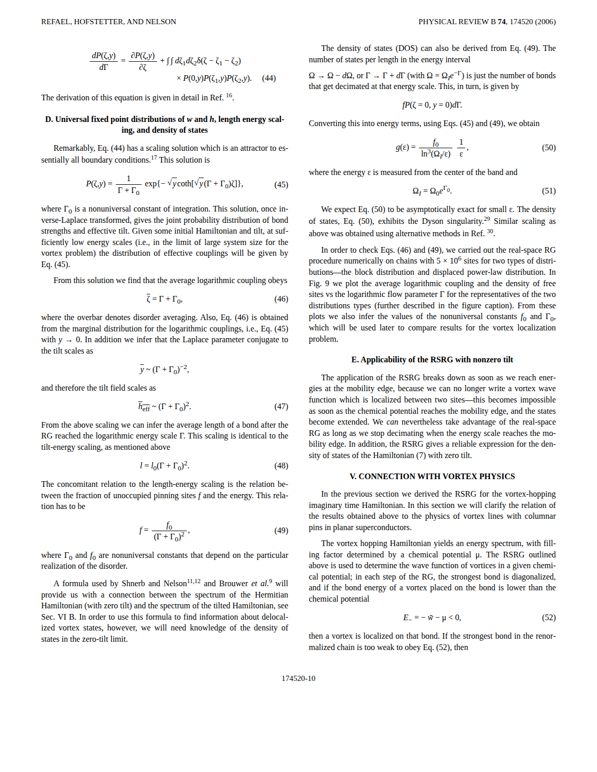REFAEL, HOFSTETTER, AND NELSON
PHYSICAL REVIEW B 74, 174520 (2006)
dP(ζ,y) d Γ = ∂P(ζ,y)∂ζ + ∫ ∫ dζ1dζ2δ(ζ − ζ1 − ζ2) × P(0,y)P(ζ1,y)P(ζ2,y). (44)
The derivation of this equation is given in detail in Ref. 16.
D. Universal fixed point distributions of w and h, length energy scaling, and density of states
Remarkably, Eq. (44) has a scaling solution which is an attractor to essentially all boundary conditions.17 This solution is
P(ζ,y) = 1 Γ + Γ0 exp{− ycoth[y(Γ + Γ0)ζ]}, (45)
where Γ0 is a nonuniversal constant of integration. This solution, once inverse-Laplace transformed, gives the joint probability distribution of bond strengths and effective tilt. Given some initial Hamiltonian and tilt, at sufficiently low energy scales (i.e., in the limit of large system size for the vortex problem) the distribution of effective couplings will be given by Eq. (45).
From this solution we find that the average logarithmic coupling obeys
ζ = Γ + Γ0, (46)
where the overbar denotes disorder averaging. Also, Eq. (46) is obtained from the marginal distribution for the logarithmic couplings, i.e., Eq. (45) with y → 0. In addition we infer that the Laplace parameter conjugate to the tilt scales as
y ~ (Γ + Γ0)−2,
and therefore the tilt field scales as
heff ~ (Γ + Γ0)2. (47)
From the above scaling we can infer the average length of a bond after the RG reached the logarithmic energy scale Γ. This scaling is identical to the tilt-energy scaling, as mentioned above
l = l0(Γ + Γ0)2. (48)
The concomitant relation to the length-energy scaling is the relation between the fraction of unoccupied pinning sites f and the energy. This relation has to be
f = f0(Γ + Γ0)2, (49)
where Γ0 and f0 are nonuniversal constants that depend on the particular realization of the disorder.
A formula used by Shnerb and Nelson11,12 and Brouwer et al. 9 will provide us with a connection between the spectrum of the Hermitian Hamiltonian (with zero tilt) and the spectrum of the tilted Hamiltonian, see Sec. VI B. In order to use this formula to find information about delocalized vortex states, however, we will need knowledge of the density of states in the zero-tilt limit.
The density of states (DOS) can also be derived from Eq. (49). The number of states per length in the energy interval
Ω → Ω − d Ω, or Γ → Γ + d Γ (with Ω = ΩIe−Γ) is just the number of bonds that get decimated at that energy scale. This, in turn, is given by
fP(ζ = 0, y = 0)d Γ.
Converting this into energy terms, using Eqs. (45) and (49), we obtain
g(ε) = f0 ln3(ΩI/ε) 1 ε, (50)
where the energy ε is measured from the center of the band and
ΩI = Ω0eΓ0. (51)
We expect Eq. (50) to be asymptotically exact for small ε. The density of states, Eq. (50), exhibits the Dyson singularity.29 Similar scaling as above was obtained using alternative methods in Ref. 30.
In order to check Eqs. (46) and (49), we carried out the real-space RG procedure numerically on chains with 5 × 106 sites for two types of distributions—the block distribution and displaced power-law distribution. In Fig. 9 we plot the average logarithmic coupling and the density of free sites vs the logarithmic flow parameter Γ for the representatives of the two distributions types (further described in the figure caption). From these plots we also infer the values of the nonuniversal constants f0 and Γ0, which will be used later to compare results for the vortex localization problem.
E. Applicability of the RSRG with nonzero tilt
The application of the RSRG breaks down as soon as we reach energies at the mobility edge, because we can no longer write a vortex wave function which is localized between two sites—this becomes impossible as soon as the chemical potential reaches the mobility edge, and the states become extended. We can nevertheless take advantage of the real-space RG as long as we stop decimating when the energy scale reaches the mobility edge. In addition, the RSRG gives a reliable expression for the density of states of the Hamiltonian (7) with zero tilt.
V. CONNECTION WITH VORTEX PHYSICS
In the previous section we derived the RSRG for the vortex-hopping imaginary time Hamiltonian. In this section we will clarify the relation of the results obtained above to the physics of vortex lines with columnar pins in planar superconductors.
The vortex hopping Hamiltonian yields an energy spectrum, with filling factor determined by a chemical potential μ. The RSRG outlined above is used to determine the wave function of vortices in a given chemical potential; in each step of the RG, the strongest bond is diagonalized, and if the bond energy of a vortex placed on the bond is lower than the chemical potential
E− = − w̃ − μ < 0, (52)
then a vortex is localized on that bond. If the strongest bond in the renormalized chain is too weak to obey Eq. (52), then
174520-10